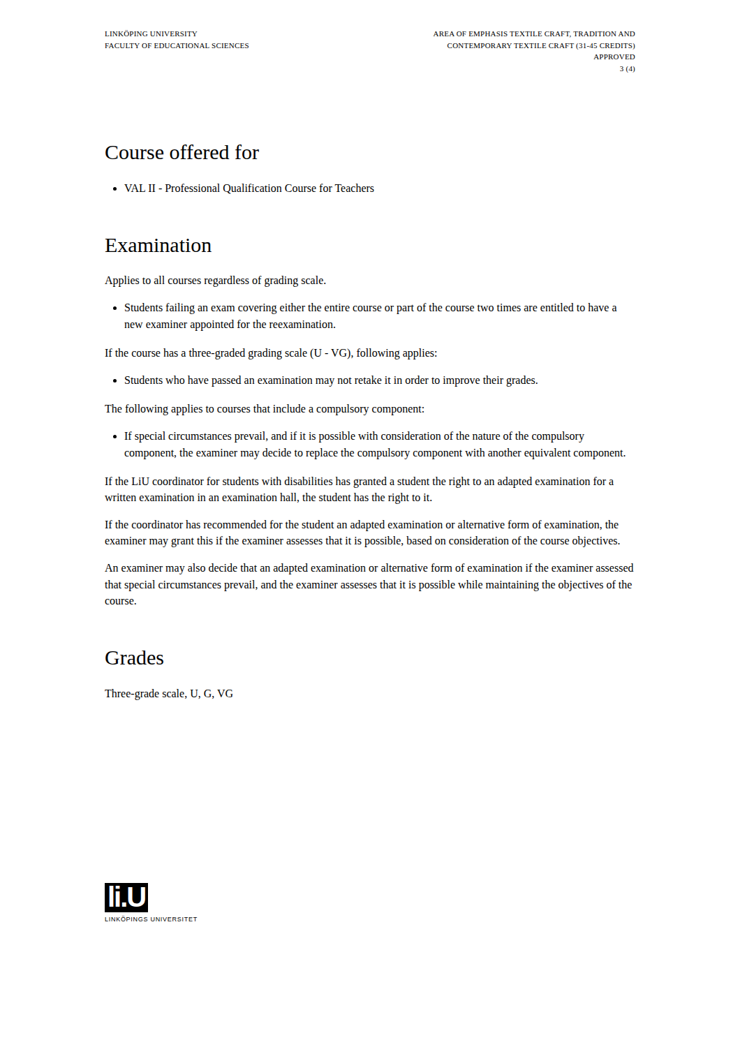Linköping University
Faculty of Educational Sciences
Area of Emphasis Textile Craft, Tradition and
Contemporary Textile Craft (31-45 credits)
Approved
3 (4)
Course offered for
VAL II - Professional Qualification Course for Teachers
Examination
Applies to all courses regardless of grading scale.
Students failing an exam covering either the entire course or part of the course two times are entitled to have a new examiner appointed for the reexamination.
If the course has a three-graded grading scale (U - VG), following applies:
Students who have passed an examination may not retake it in order to improve their grades.
The following applies to courses that include a compulsory component:
If special circumstances prevail, and if it is possible with consideration of the nature of the compulsory component, the examiner may decide to replace the compulsory component with another equivalent component.
If the LiU coordinator for students with disabilities has granted a student the right to an adapted examination for a written examination in an examination hall, the student has the right to it.
If the coordinator has recommended for the student an adapted examination or alternative form of examination, the examiner may grant this if the examiner assesses that it is possible, based on consideration of the course objectives.
An examiner may also decide that an adapted examination or alternative form of examination if the examiner assessed that special circumstances prevail, and the examiner assesses that it is possible while maintaining the objectives of the course.
Grades
Three-grade scale, U, G, VG
li.U
Linköpings universitet